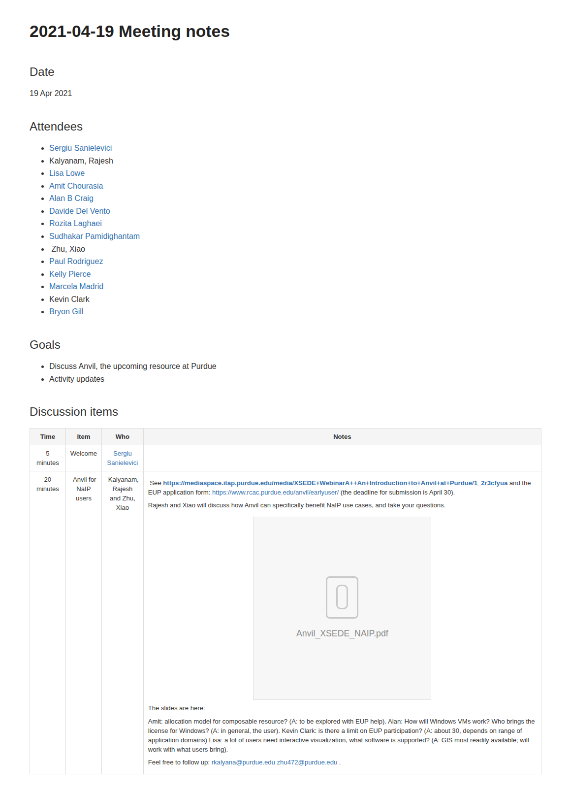2021-04-19 Meeting notes
Date
19 Apr 2021
Attendees
Sergiu Sanielevici
Kalyanam, Rajesh
Lisa Lowe
Amit Chourasia
Alan B Craig
Davide Del Vento
Rozita Laghaei
Sudhakar Pamidighantam
Zhu, Xiao
Paul Rodriguez
Kelly Pierce
Marcela Madrid
Kevin Clark
Bryon Gill
Goals
Discuss Anvil, the upcoming resource at Purdue
Activity updates
Discussion items
| Time | Item | Who | Notes |
| --- | --- | --- | --- |
| 5 minutes | Welcome | Sergiu Sanielevici | |
| 20 minutes | Anvil for NaIP users | Kalyanam, Rajesh and Zhu, Xiao | See https://mediaspace.itap.purdue.edu/media/XSEDE+WebinarA++An+Introduction+to+Anvil+at+Purdue/1_2r3cfyua and the EUP application form: https://www.rcac.purdue.edu/anvil/earlyuser/ (the deadline for submission is April 30). Rajesh and Xiao will discuss how Anvil can specifically benefit NaIP use cases, and take your questions. Anvil_XSEDE_NAIP.pdf The slides are here: Amit: allocation model for composable resource? (A: to be explored with EUP help). Alan: How will Windows VMs work? Who brings the license for Windows? (A: in general, the user). Kevin Clark: is there a limit on EUP participation? (A: about 30, depends on range of application domains) Lisa: a lot of users need interactive visualization, what software is supported? (A: GIS most readily available; will work with what users bring). Feel free to follow up: rkalyana@purdue.edu zhu472@purdue.edu . |